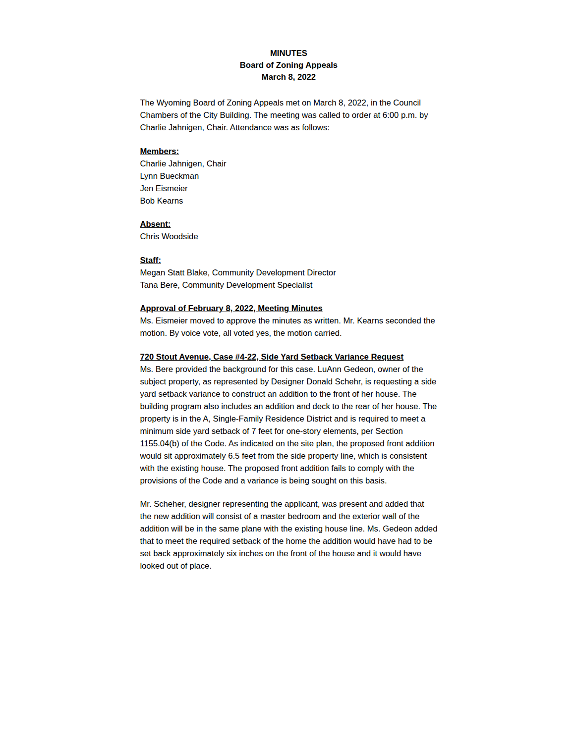MINUTES
Board of Zoning Appeals
March 8, 2022
The Wyoming Board of Zoning Appeals met on March 8, 2022, in the Council Chambers of the City Building. The meeting was called to order at 6:00 p.m. by Charlie Jahnigen, Chair. Attendance was as follows:
Members:
Charlie Jahnigen, Chair
Lynn Bueckman
Jen Eismeier
Bob Kearns
Absent:
Chris Woodside
Staff:
Megan Statt Blake, Community Development Director
Tana Bere, Community Development Specialist
Approval of February 8, 2022, Meeting Minutes
Ms. Eismeier moved to approve the minutes as written. Mr. Kearns seconded the motion. By voice vote, all voted yes, the motion carried.
720 Stout Avenue, Case #4-22, Side Yard Setback Variance Request
Ms. Bere provided the background for this case. LuAnn Gedeon, owner of the subject property, as represented by Designer Donald Schehr, is requesting a side yard setback variance to construct an addition to the front of her house. The building program also includes an addition and deck to the rear of her house. The property is in the A, Single-Family Residence District and is required to meet a minimum side yard setback of 7 feet for one-story elements, per Section 1155.04(b) of the Code. As indicated on the site plan, the proposed front addition would sit approximately 6.5 feet from the side property line, which is consistent with the existing house. The proposed front addition fails to comply with the provisions of the Code and a variance is being sought on this basis.
Mr. Scheher, designer representing the applicant, was present and added that the new addition will consist of a master bedroom and the exterior wall of the addition will be in the same plane with the existing house line. Ms. Gedeon added that to meet the required setback of the home the addition would have had to be set back approximately six inches on the front of the house and it would have looked out of place.